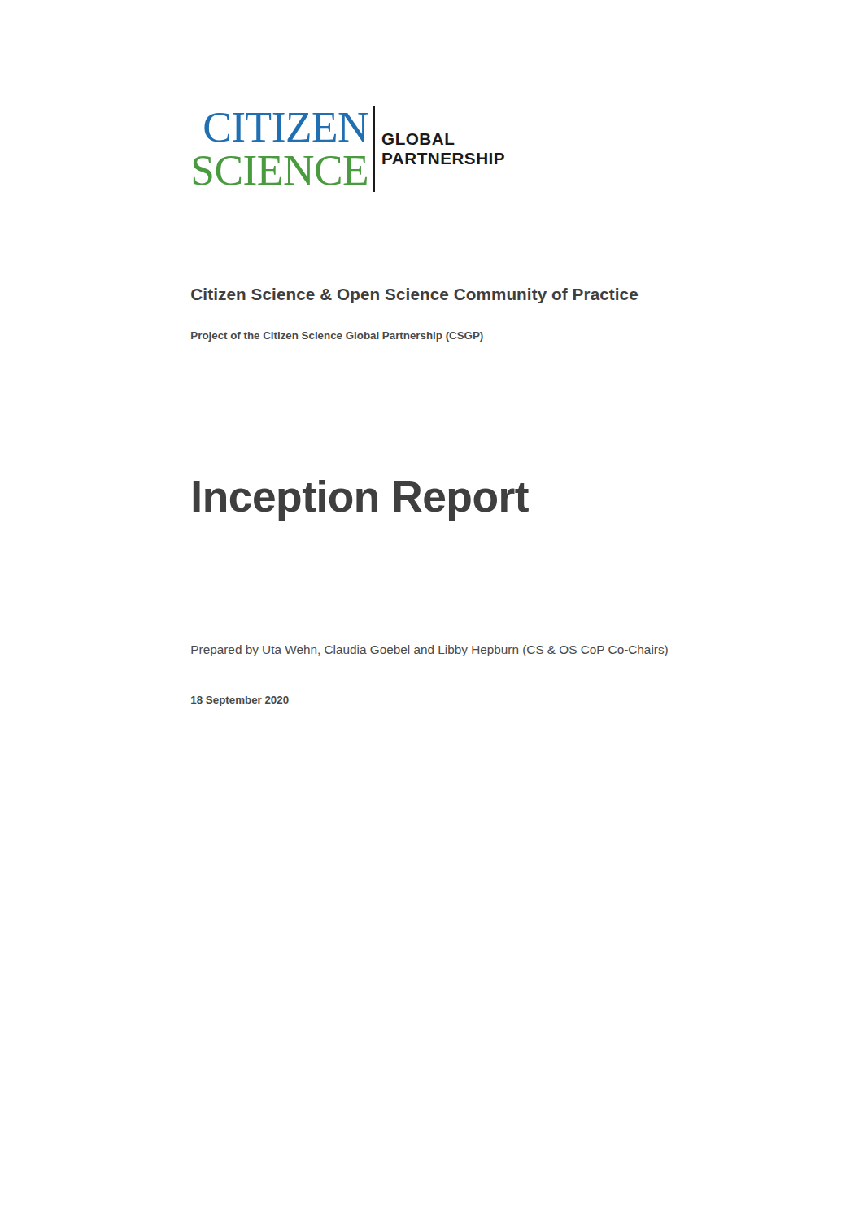| CITIZEN SCIENCE | GLOBAL PARTNERSHIP |
Citizen Science & Open Science Community of Practice
Project of the Citizen Science Global Partnership (CSGP)
Inception Report
Prepared by Uta Wehn, Claudia Goebel and Libby Hepburn (CS & OS CoP Co-Chairs)
18 September 2020